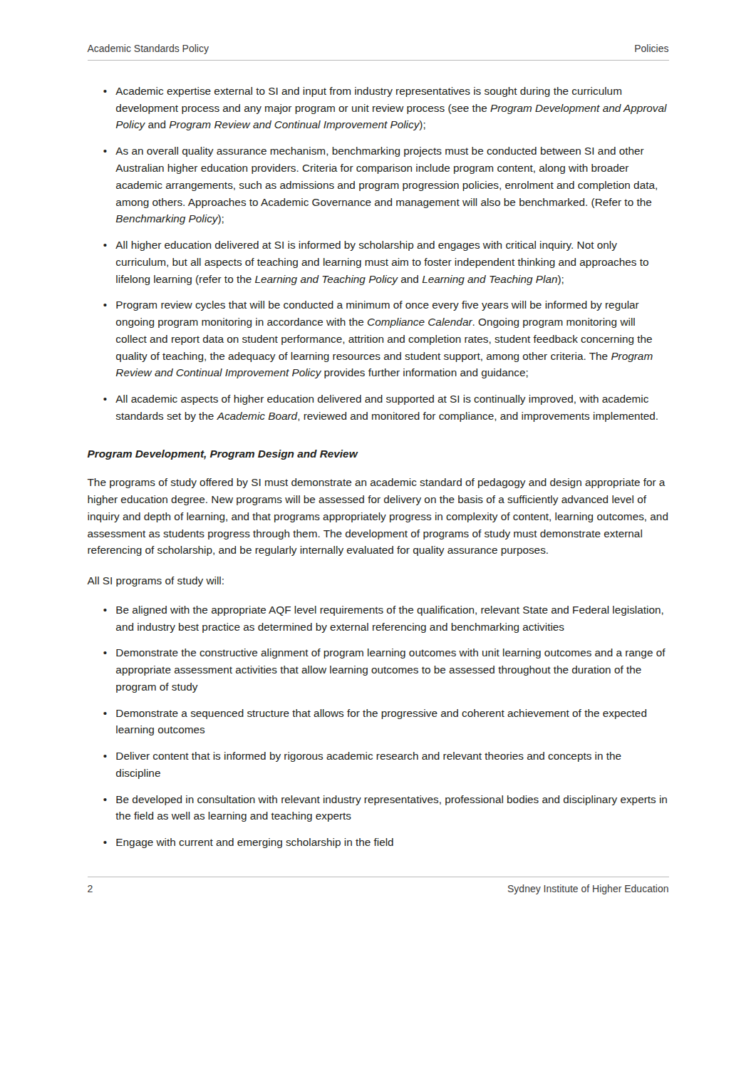Academic Standards Policy Policies
Academic expertise external to SI and input from industry representatives is sought during the curriculum development process and any major program or unit review process (see the Program Development and Approval Policy and Program Review and Continual Improvement Policy);
As an overall quality assurance mechanism, benchmarking projects must be conducted between SI and other Australian higher education providers. Criteria for comparison include program content, along with broader academic arrangements, such as admissions and program progression policies, enrolment and completion data, among others. Approaches to Academic Governance and management will also be benchmarked. (Refer to the Benchmarking Policy);
All higher education delivered at SI is informed by scholarship and engages with critical inquiry. Not only curriculum, but all aspects of teaching and learning must aim to foster independent thinking and approaches to lifelong learning (refer to the Learning and Teaching Policy and Learning and Teaching Plan);
Program review cycles that will be conducted a minimum of once every five years will be informed by regular ongoing program monitoring in accordance with the Compliance Calendar. Ongoing program monitoring will collect and report data on student performance, attrition and completion rates, student feedback concerning the quality of teaching, the adequacy of learning resources and student support, among other criteria. The Program Review and Continual Improvement Policy provides further information and guidance;
All academic aspects of higher education delivered and supported at SI is continually improved, with academic standards set by the Academic Board, reviewed and monitored for compliance, and improvements implemented.
Program Development, Program Design and Review
The programs of study offered by SI must demonstrate an academic standard of pedagogy and design appropriate for a higher education degree. New programs will be assessed for delivery on the basis of a sufficiently advanced level of inquiry and depth of learning, and that programs appropriately progress in complexity of content, learning outcomes, and assessment as students progress through them. The development of programs of study must demonstrate external referencing of scholarship, and be regularly internally evaluated for quality assurance purposes.
All SI programs of study will:
Be aligned with the appropriate AQF level requirements of the qualification, relevant State and Federal legislation, and industry best practice as determined by external referencing and benchmarking activities
Demonstrate the constructive alignment of program learning outcomes with unit learning outcomes and a range of appropriate assessment activities that allow learning outcomes to be assessed throughout the duration of the program of study
Demonstrate a sequenced structure that allows for the progressive and coherent achievement of the expected learning outcomes
Deliver content that is informed by rigorous academic research and relevant theories and concepts in the discipline
Be developed in consultation with relevant industry representatives, professional bodies and disciplinary experts in the field as well as learning and teaching experts
Engage with current and emerging scholarship in the field
2 Sydney Institute of Higher Education